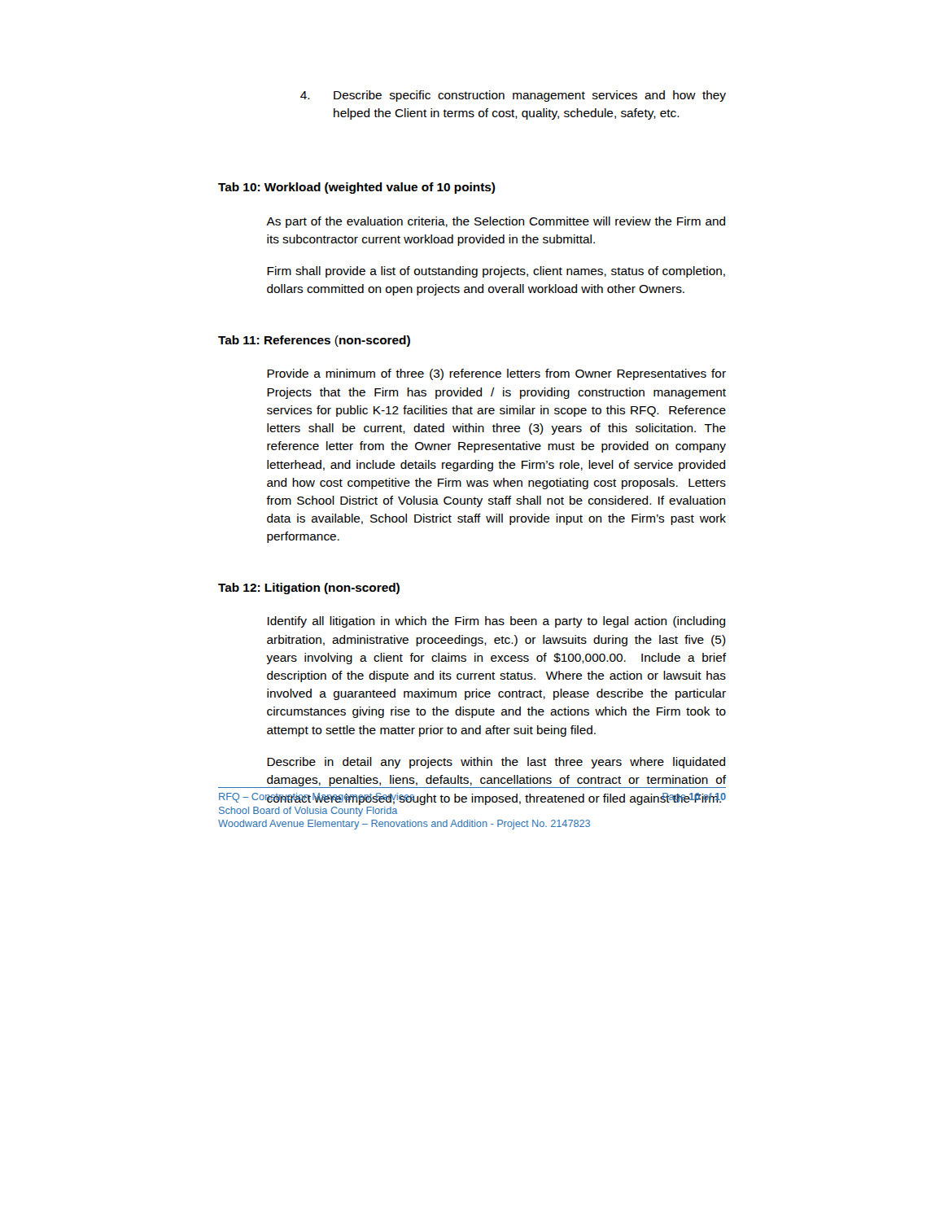4. Describe specific construction management services and how they helped the Client in terms of cost, quality, schedule, safety, etc.
Tab 10: Workload (weighted value of 10 points)
As part of the evaluation criteria, the Selection Committee will review the Firm and its subcontractor current workload provided in the submittal.
Firm shall provide a list of outstanding projects, client names, status of completion, dollars committed on open projects and overall workload with other Owners.
Tab 11: References (non-scored)
Provide a minimum of three (3) reference letters from Owner Representatives for Projects that the Firm has provided / is providing construction management services for public K-12 facilities that are similar in scope to this RFQ. Reference letters shall be current, dated within three (3) years of this solicitation. The reference letter from the Owner Representative must be provided on company letterhead, and include details regarding the Firm’s role, level of service provided and how cost competitive the Firm was when negotiating cost proposals. Letters from School District of Volusia County staff shall not be considered. If evaluation data is available, School District staff will provide input on the Firm’s past work performance.
Tab 12: Litigation (non-scored)
Identify all litigation in which the Firm has been a party to legal action (including arbitration, administrative proceedings, etc.) or lawsuits during the last five (5) years involving a client for claims in excess of $100,000.00. Include a brief description of the dispute and its current status. Where the action or lawsuit has involved a guaranteed maximum price contract, please describe the particular circumstances giving rise to the dispute and the actions which the Firm took to attempt to settle the matter prior to and after suit being filed.
Describe in detail any projects within the last three years where liquidated damages, penalties, liens, defaults, cancellations of contract or termination of contract were imposed, sought to be imposed, threatened or filed against the Firm.
Page 10 of 10
RFQ – Construction Management Services
School Board of Volusia County Florida
Woodward Avenue Elementary – Renovations and Addition - Project No. 2147823